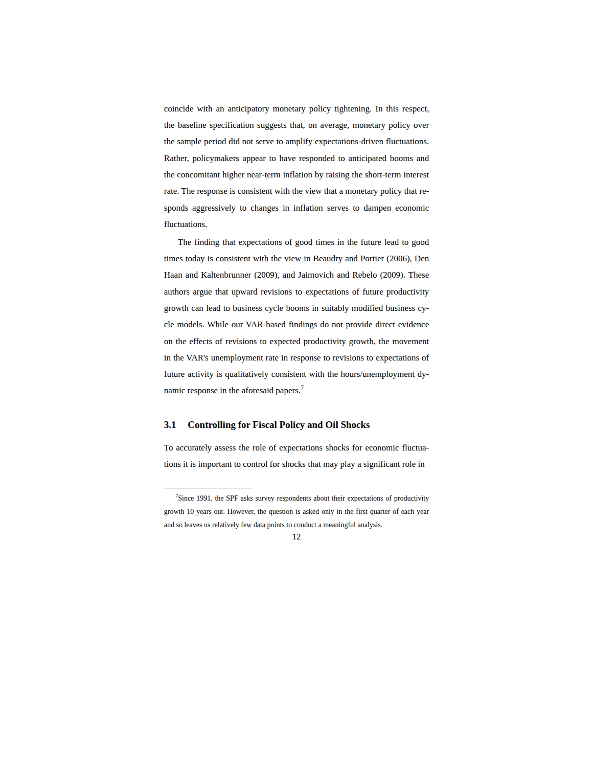coincide with an anticipatory monetary policy tightening. In this respect, the baseline specification suggests that, on average, monetary policy over the sample period did not serve to amplify expectations-driven fluctuations. Rather, policymakers appear to have responded to anticipated booms and the concomitant higher near-term inflation by raising the short-term interest rate. The response is consistent with the view that a monetary policy that responds aggressively to changes in inflation serves to dampen economic fluctuations.
The finding that expectations of good times in the future lead to good times today is consistent with the view in Beaudry and Portier (2006), Den Haan and Kaltenbrunner (2009), and Jaimovich and Rebelo (2009). These authors argue that upward revisions to expectations of future productivity growth can lead to business cycle booms in suitably modified business cycle models. While our VAR-based findings do not provide direct evidence on the effects of revisions to expected productivity growth, the movement in the VAR's unemployment rate in response to revisions to expectations of future activity is qualitatively consistent with the hours/unemployment dynamic response in the aforesaid papers.7
3.1 Controlling for Fiscal Policy and Oil Shocks
To accurately assess the role of expectations shocks for economic fluctuations it is important to control for shocks that may play a significant role in
7Since 1991, the SPF asks survey respondents about their expectations of productivity growth 10 years out. However, the question is asked only in the first quarter of each year and so leaves us relatively few data points to conduct a meaningful analysis.
12